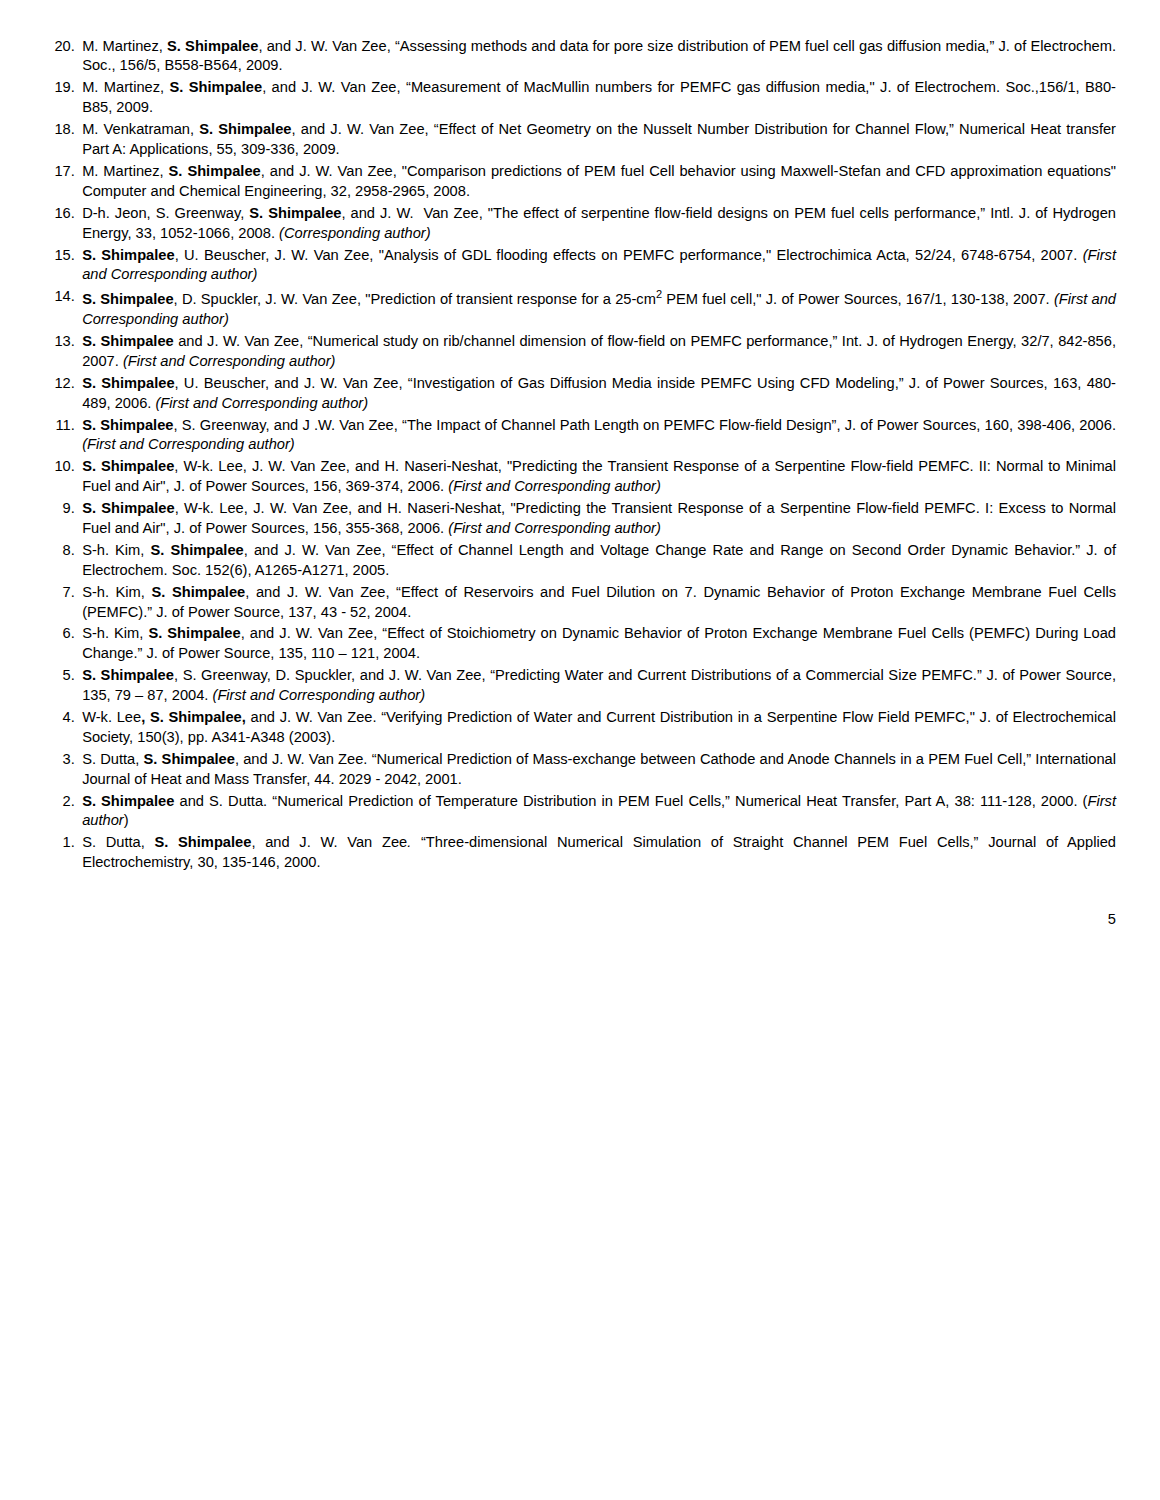20. M. Martinez, S. Shimpalee, and J. W. Van Zee, “Assessing methods and data for pore size distribution of PEM fuel cell gas diffusion media,” J. of Electrochem. Soc., 156/5, B558-B564, 2009.
19. M. Martinez, S. Shimpalee, and J. W. Van Zee, “Measurement of MacMullin numbers for PEMFC gas diffusion media," J. of Electrochem. Soc.,156/1, B80-B85, 2009.
18. M. Venkatraman, S. Shimpalee, and J. W. Van Zee, “Effect of Net Geometry on the Nusselt Number Distribution for Channel Flow,” Numerical Heat transfer Part A: Applications, 55, 309-336, 2009.
17. M. Martinez, S. Shimpalee, and J. W. Van Zee, "Comparison predictions of PEM fuel Cell behavior using Maxwell-Stefan and CFD approximation equations" Computer and Chemical Engineering, 32, 2958-2965, 2008.
16. D-h. Jeon, S. Greenway, S. Shimpalee, and J. W. Van Zee, "The effect of serpentine flow-field designs on PEM fuel cells performance,” Intl. J. of Hydrogen Energy, 33, 1052-1066, 2008. (Corresponding author)
15. S. Shimpalee, U. Beuscher, J. W. Van Zee, "Analysis of GDL flooding effects on PEMFC performance," Electrochimica Acta, 52/24, 6748-6754, 2007. (First and Corresponding author)
14. S. Shimpalee, D. Spuckler, J. W. Van Zee, "Prediction of transient response for a 25-cm2 PEM fuel cell," J. of Power Sources, 167/1, 130-138, 2007. (First and Corresponding author)
13. S. Shimpalee and J. W. Van Zee, “Numerical study on rib/channel dimension of flow-field on PEMFC performance,” Int. J. of Hydrogen Energy, 32/7, 842-856, 2007. (First and Corresponding author)
12. S. Shimpalee, U. Beuscher, and J. W. Van Zee, “Investigation of Gas Diffusion Media inside PEMFC Using CFD Modeling,” J. of Power Sources, 163, 480-489, 2006. (First and Corresponding author)
11. S. Shimpalee, S. Greenway, and J .W. Van Zee, “The Impact of Channel Path Length on PEMFC Flow-field Design”, J. of Power Sources, 160, 398-406, 2006. (First and Corresponding author)
10. S. Shimpalee, W-k. Lee, J. W. Van Zee, and H. Naseri-Neshat, "Predicting the Transient Response of a Serpentine Flow-field PEMFC. II: Normal to Minimal Fuel and Air", J. of Power Sources, 156, 369-374, 2006. (First and Corresponding author)
9. S. Shimpalee, W-k. Lee, J. W. Van Zee, and H. Naseri-Neshat, "Predicting the Transient Response of a Serpentine Flow-field PEMFC. I: Excess to Normal Fuel and Air", J. of Power Sources, 156, 355-368, 2006. (First and Corresponding author)
8. S-h. Kim, S. Shimpalee, and J. W. Van Zee, “Effect of Channel Length and Voltage Change Rate and Range on Second Order Dynamic Behavior.” J. of Electrochem. Soc. 152(6), A1265-A1271, 2005.
7. S-h. Kim, S. Shimpalee, and J. W. Van Zee, “Effect of Reservoirs and Fuel Dilution on 7. Dynamic Behavior of Proton Exchange Membrane Fuel Cells (PEMFC).” J. of Power Source, 137, 43 - 52, 2004.
6. S-h. Kim, S. Shimpalee, and J. W. Van Zee, “Effect of Stoichiometry on Dynamic Behavior of Proton Exchange Membrane Fuel Cells (PEMFC) During Load Change.” J. of Power Source, 135, 110 – 121, 2004.
5. S. Shimpalee, S. Greenway, D. Spuckler, and J. W. Van Zee, “Predicting Water and Current Distributions of a Commercial Size PEMFC.” J. of Power Source, 135, 79 – 87, 2004. (First and Corresponding author)
4. W-k. Lee, S. Shimpalee, and J. W. Van Zee. “Verifying Prediction of Water and Current Distribution in a Serpentine Flow Field PEMFC," J. of Electrochemical Society, 150(3), pp. A341-A348 (2003).
3. S. Dutta, S. Shimpalee, and J. W. Van Zee. “Numerical Prediction of Mass-exchange between Cathode and Anode Channels in a PEM Fuel Cell,” International Journal of Heat and Mass Transfer, 44. 2029 - 2042, 2001.
2. S. Shimpalee and S. Dutta. “Numerical Prediction of Temperature Distribution in PEM Fuel Cells,” Numerical Heat Transfer, Part A, 38: 111-128, 2000. (First author)
1. S. Dutta, S. Shimpalee, and J. W. Van Zee. “Three-dimensional Numerical Simulation of Straight Channel PEM Fuel Cells,” Journal of Applied Electrochemistry, 30, 135-146, 2000.
5